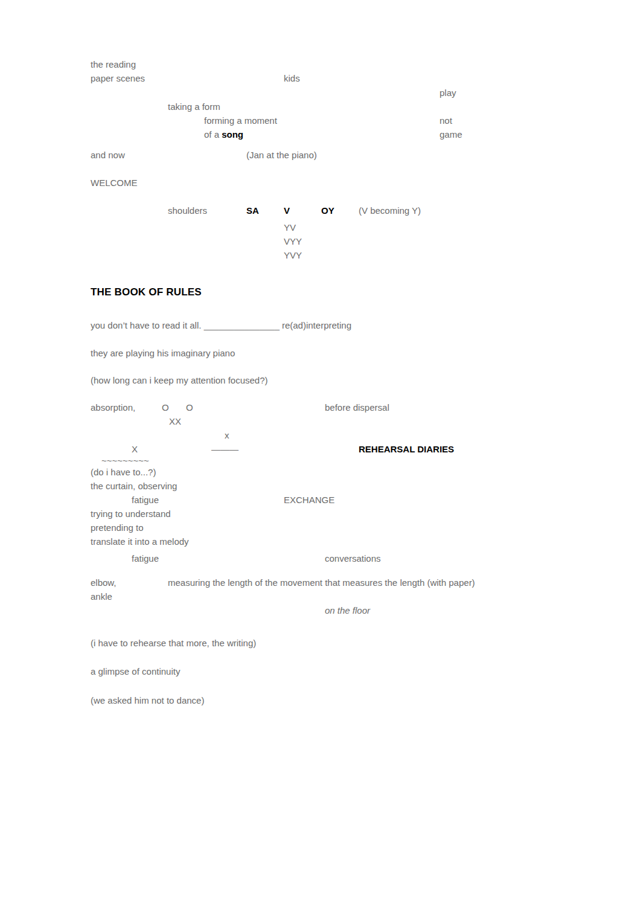the reading paper scenes kids play taking a form forming a moment not of a song game
and now (Jan at the piano) WELCOME shoulders SA V OY (V becoming Y)
YV VYY YVY
THE BOOK OF RULES
you don’t have to read it all. _______________ re(ad)interpreting
they are playing his imaginary piano
(how long can i keep my attention focused?)
absorption, O O before dispersal XX x X ——— REHEARSAL DIARIES ~~~~~~~~~ (do i have to...?)
the curtain, observing fatigue EXCHANGE trying to understand pretending to translate it into a melody
fatigue conversations
elbow, measuring the length of the movement that measures the length (with paper) ankle on the floor
(i have to rehearse that more, the writing)
a glimpse of continuity
(we asked him not to dance)